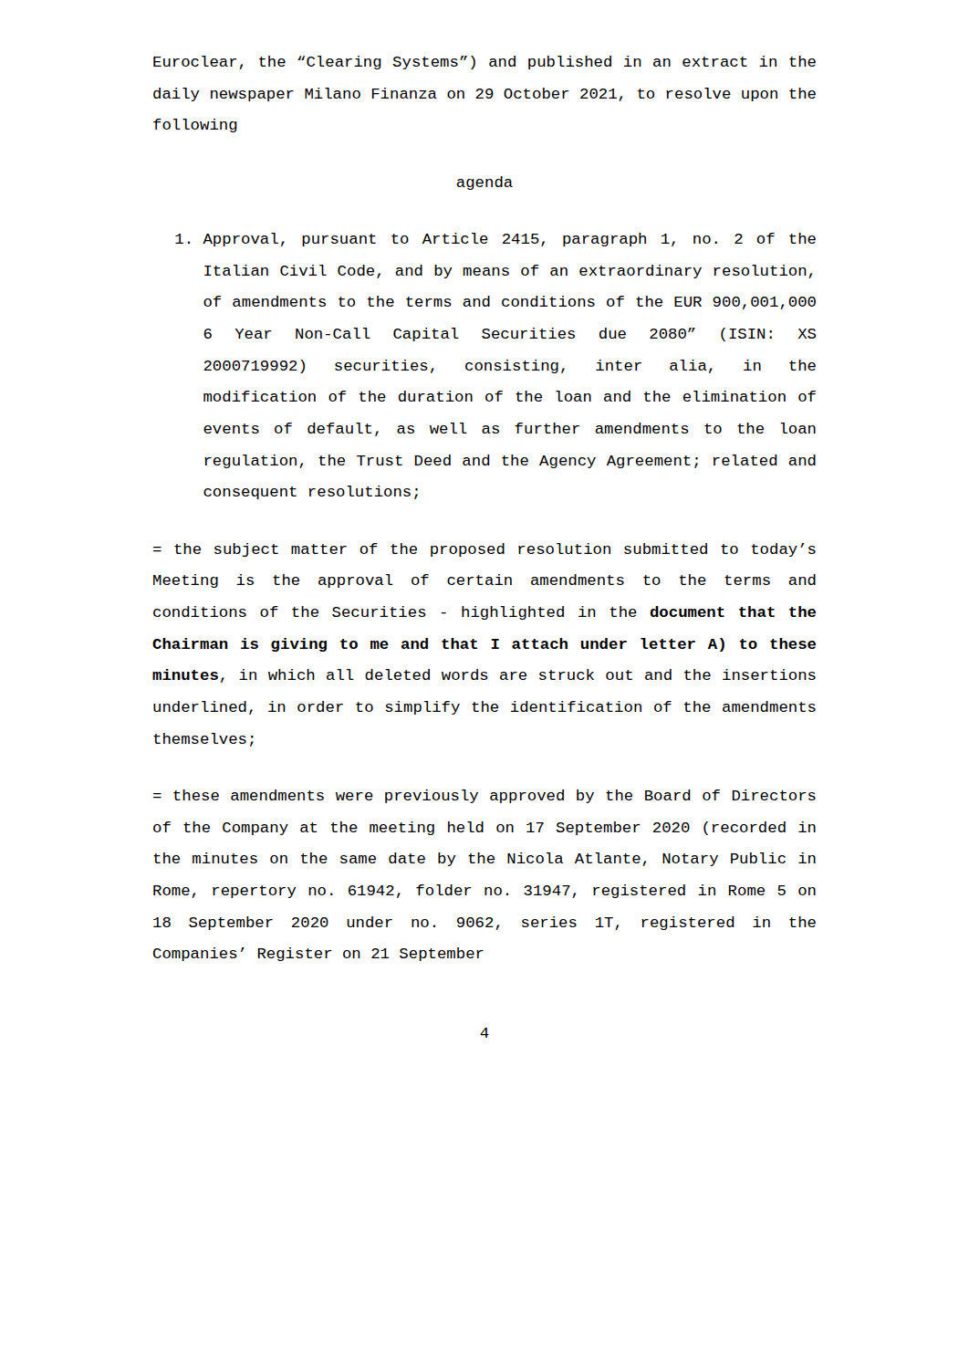Euroclear, the “Clearing Systems”) and published in an extract in the daily newspaper Milano Finanza on 29 October 2021, to resolve upon the following
agenda
Approval, pursuant to Article 2415, paragraph 1, no. 2 of the Italian Civil Code, and by means of an extraordinary resolution, of amendments to the terms and conditions of the EUR 900,001,000 6 Year Non-Call Capital Securities due 2080” (ISIN: XS 2000719992) securities, consisting, inter alia, in the modification of the duration of the loan and the elimination of events of default, as well as further amendments to the loan regulation, the Trust Deed and the Agency Agreement; related and consequent resolutions;
= the subject matter of the proposed resolution submitted to today’s Meeting is the approval of certain amendments to the terms and conditions of the Securities - highlighted in the document that the Chairman is giving to me and that I attach under letter A) to these minutes, in which all deleted words are struck out and the insertions underlined, in order to simplify the identification of the amendments themselves;
= these amendments were previously approved by the Board of Directors of the Company at the meeting held on 17 September 2020 (recorded in the minutes on the same date by the Nicola Atlante, Notary Public in Rome, repertory no. 61942, folder no. 31947, registered in Rome 5 on 18 September 2020 under no. 9062, series 1T, registered in the Companies’ Register on 21 September
4